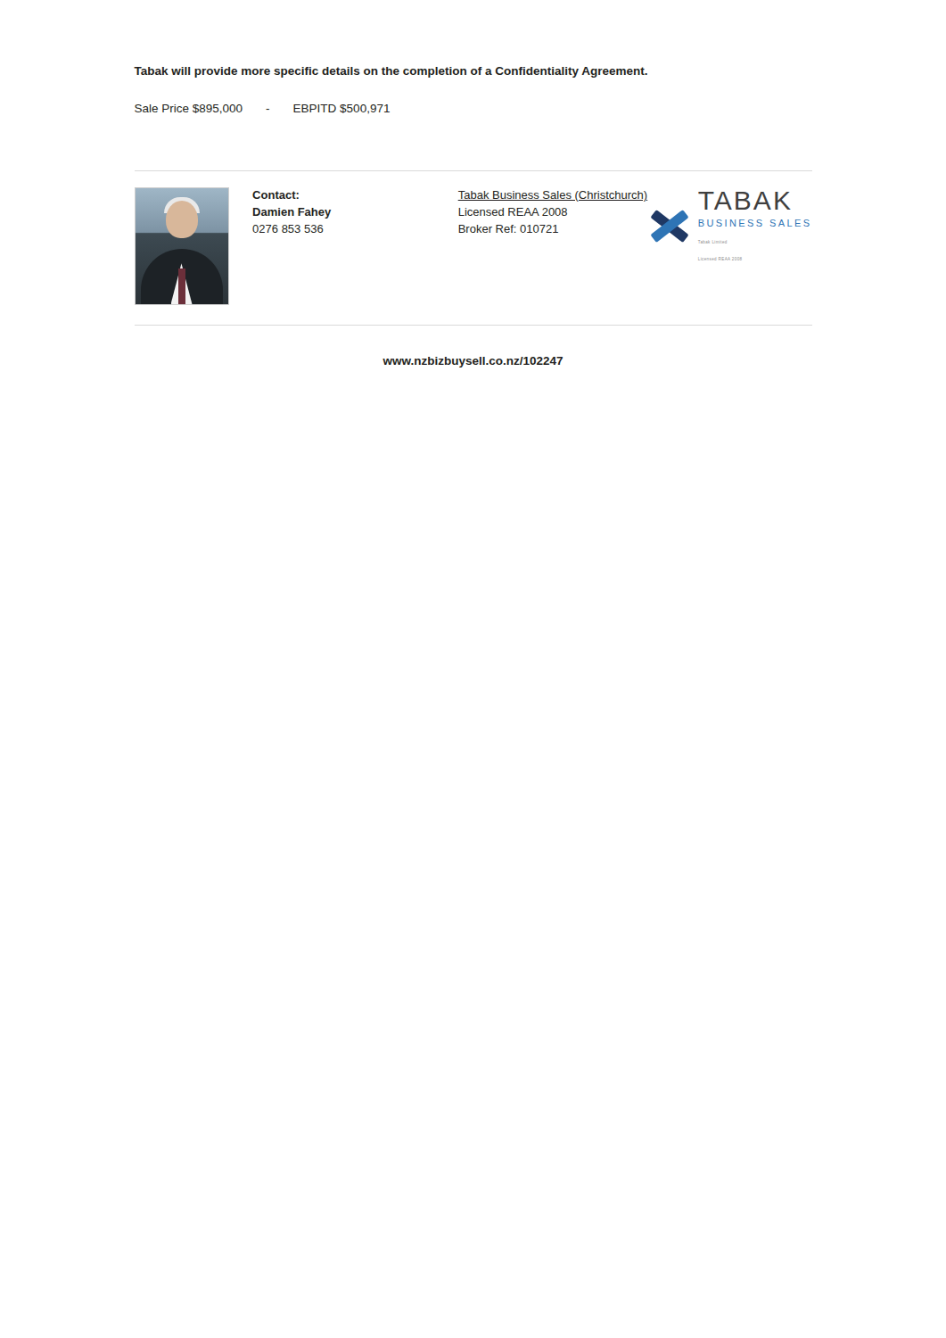Tabak will provide more specific details on the completion of a Confidentiality Agreement.
Sale Price $895,000 - EBPITD $500,971
Contact:
Damien Fahey
0276 853 536
Tabak Business Sales (Christchurch)
Licensed REAA 2008
Broker Ref: 010721
TABAK
BUSINESS SALES
Tabak Limited
Licensed REAA 2008
www.nzbizbuysell.co.nz/102247